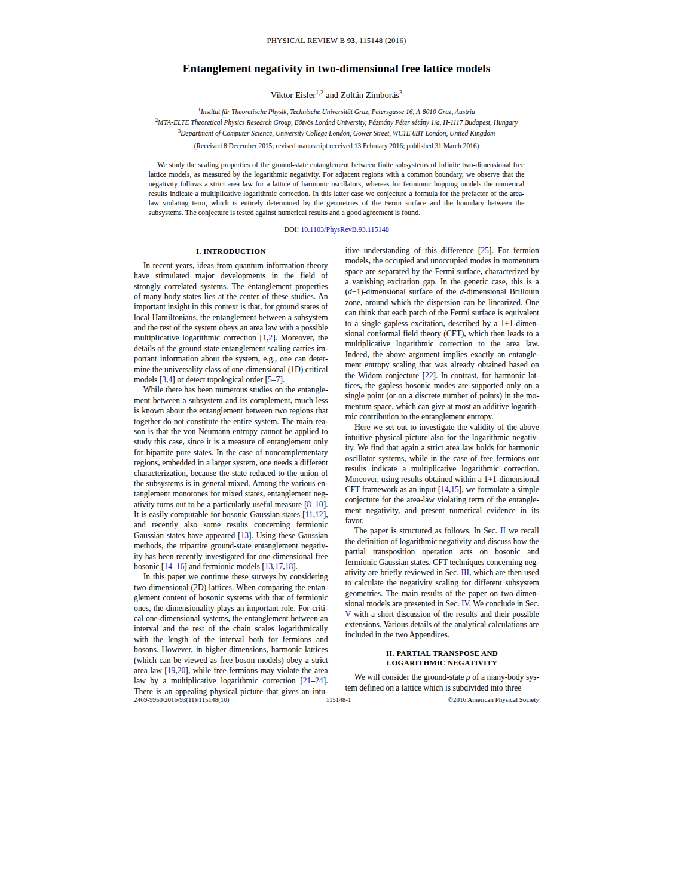PHYSICAL REVIEW B 93, 115148 (2016)
Entanglement negativity in two-dimensional free lattice models
Viktor Eisler1,2 and Zoltán Zimborás3
1Institut für Theoretische Physik, Technische Universität Graz, Petersgasse 16, A-8010 Graz, Austria
2MTA-ELTE Theoretical Physics Research Group, Eötvös Loránd University, Pázmány Péter sétány 1/a, H-1117 Budapest, Hungary
3Department of Computer Science, University College London, Gower Street, WC1E 6BT London, United Kingdom
(Received 8 December 2015; revised manuscript received 13 February 2016; published 31 March 2016)
We study the scaling properties of the ground-state entanglement between finite subsystems of infinite two-dimensional free lattice models, as measured by the logarithmic negativity. For adjacent regions with a common boundary, we observe that the negativity follows a strict area law for a lattice of harmonic oscillators, whereas for fermionic hopping models the numerical results indicate a multiplicative logarithmic correction. In this latter case we conjecture a formula for the prefactor of the area-law violating term, which is entirely determined by the geometries of the Fermi surface and the boundary between the subsystems. The conjecture is tested against numerical results and a good agreement is found.
DOI: 10.1103/PhysRevB.93.115148
I. INTRODUCTION
In recent years, ideas from quantum information theory have stimulated major developments in the field of strongly correlated systems. The entanglement properties of many-body states lies at the center of these studies. An important insight in this context is that, for ground states of local Hamiltonians, the entanglement between a subsystem and the rest of the system obeys an area law with a possible multiplicative logarithmic correction [1,2]. Moreover, the details of the ground-state entanglement scaling carries important information about the system, e.g., one can determine the universality class of one-dimensional (1D) critical models [3,4] or detect topological order [5–7].
While there has been numerous studies on the entanglement between a subsystem and its complement, much less is known about the entanglement between two regions that together do not constitute the entire system. The main reason is that the von Neumann entropy cannot be applied to study this case, since it is a measure of entanglement only for bipartite pure states. In the case of noncomplementary regions, embedded in a larger system, one needs a different characterization, because the state reduced to the union of the subsystems is in general mixed. Among the various entanglement monotones for mixed states, entanglement negativity turns out to be a particularly useful measure [8–10]. It is easily computable for bosonic Gaussian states [11,12], and recently also some results concerning fermionic Gaussian states have appeared [13]. Using these Gaussian methods, the tripartite ground-state entanglement negativity has been recently investigated for one-dimensional free bosonic [14–16] and fermionic models [13,17,18].
In this paper we continue these surveys by considering two-dimensional (2D) lattices. When comparing the entanglement content of bosonic systems with that of fermionic ones, the dimensionality plays an important role. For critical one-dimensional systems, the entanglement between an interval and the rest of the chain scales logarithmically with the length of the interval both for fermions and bosons. However, in higher dimensions, harmonic lattices (which can be viewed as free boson models) obey a strict area law [19,20], while free fermions may violate the area law by a multiplicative logarithmic correction [21–24]. There is an appealing physical picture that gives an intuitive understanding of this difference [25]. For fermion models, the occupied and unoccupied modes in momentum space are separated by the Fermi surface, characterized by a vanishing excitation gap. In the generic case, this is a (d−1)-dimensional surface of the d-dimensional Brillouin zone, around which the dispersion can be linearized. One can think that each patch of the Fermi surface is equivalent to a single gapless excitation, described by a 1+1-dimensional conformal field theory (CFT), which then leads to a multiplicative logarithmic correction to the area law. Indeed, the above argument implies exactly an entanglement entropy scaling that was already obtained based on the Widom conjecture [22]. In contrast, for harmonic lattices, the gapless bosonic modes are supported only on a single point (or on a discrete number of points) in the momentum space, which can give at most an additive logarithmic contribution to the entanglement entropy.
Here we set out to investigate the validity of the above intuitive physical picture also for the logarithmic negativity. We find that again a strict area law holds for harmonic oscillator systems, while in the case of free fermions our results indicate a multiplicative logarithmic correction. Moreover, using results obtained within a 1+1-dimensional CFT framework as an input [14,15], we formulate a simple conjecture for the area-law violating term of the entanglement negativity, and present numerical evidence in its favor.
The paper is structured as follows. In Sec. II we recall the definition of logarithmic negativity and discuss how the partial transposition operation acts on bosonic and fermionic Gaussian states. CFT techniques concerning negativity are briefly reviewed in Sec. III, which are then used to calculate the negativity scaling for different subsystem geometries. The main results of the paper on two-dimensional models are presented in Sec. IV. We conclude in Sec. V with a short discussion of the results and their possible extensions. Various details of the analytical calculations are included in the two Appendices.
II. PARTIAL TRANSPOSE AND
LOGARITHMIC NEGATIVITY
We will consider the ground-state ρ of a many-body system defined on a lattice which is subdivided into three
2469-9950/2016/93(11)/115148(10)
115148-1
©2016 American Physical Society